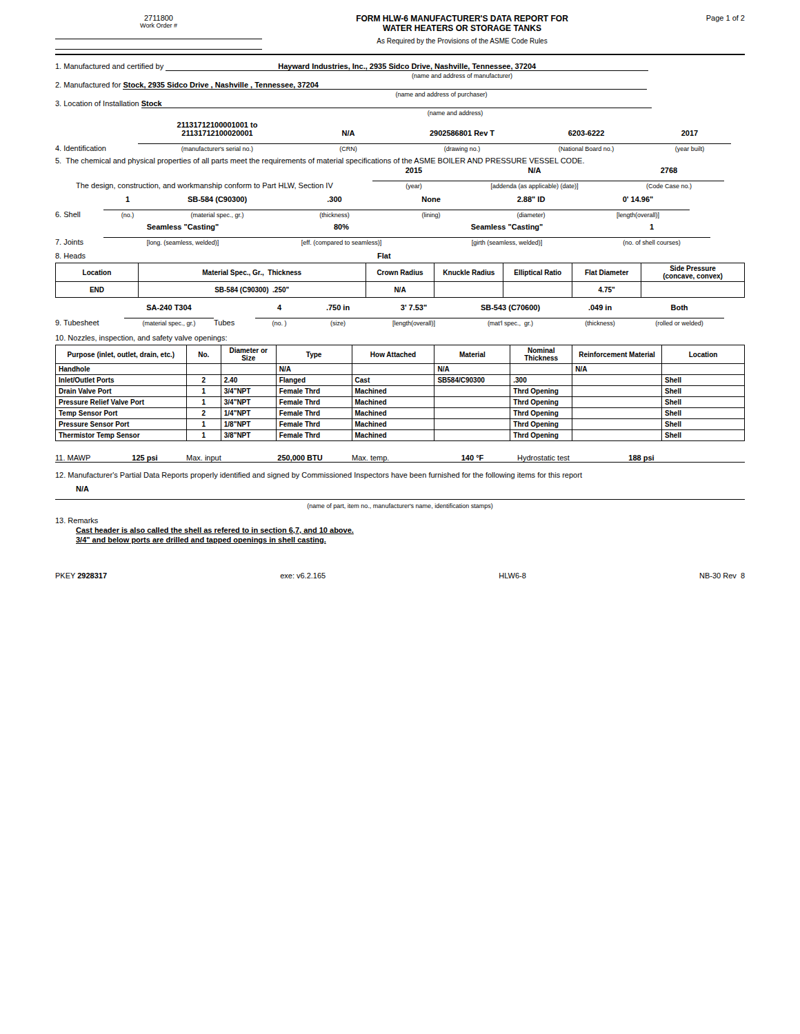2711800
Work Order #
FORM HLW-6 MANUFACTURER'S DATA REPORT FOR
WATER HEATERS OR STORAGE TANKS
As Required by the Provisions of the ASME Code Rules
Page 1 of 2
1. Manufactured and certified by Hayward Industries, Inc., 2935 Sidco Drive, Nashville, Tennessee, 37204
(name and address of manufacturer)
2. Manufactured for Stock, 2935 Sidco Drive , Nashville , Tennessee, 37204
(name and address of purchaser)
3. Location of Installation Stock
(name and address)
4. Identification
21131712100001001 to
21131712100020001
(manufacturer's serial no.)
N/A
(CRN)
2902586801 Rev T
(drawing no.)
6203-6222
(National Board no.)
2017
(year built)
5. The chemical and physical properties of all parts meet the requirements of material specifications of the ASME BOILER AND PRESSURE VESSEL CODE.
The design, construction, and workmanship conform to Part HLW, Section IV
2015
(year)
N/A
[addenda (as applicable) (date)]
2768
(Code Case no.)
6. Shell
1
(no.)
SB-584 (C90300)
(material spec., gr.)
.300
(thickness)
None
(lining)
2.88" ID
(diameter)
0' 14.96"
[length(overall)]
7. Joints
Seamless "Casting"
[long. (seamless, welded)]
80%
[eff. (compared to seamless)]
Seamless "Casting"
[girth (seamless, welded)]
1
(no. of shell courses)
8. Heads Flat
| Location | Material Spec., Gr., Thickness | Crown Radius | Knuckle Radius | Elliptical Ratio | Flat Diameter | Side Pressure (concave, convex) |
| --- | --- | --- | --- | --- | --- | --- |
| END | SB-584 (C90300) .250" | N/A | | | 4.75" | |
9. Tubesheet
SA-240 T304
(material spec., gr.)
Tubes
4
(no. )
.750 in
(size)
3' 7.53"
[length(overall)]
SB-543 (C70600)
(mat'l spec., gr.)
.049 in
(thickness)
Both
(rolled or welded)
10. Nozzles, inspection, and safety valve openings:
| Purpose (inlet, outlet, drain, etc.) | No. | Diameter or Size | Type | How Attached | Material | Nominal Thickness | Reinforcement Material | Location |
| --- | --- | --- | --- | --- | --- | --- | --- | --- |
| Handhole | | | N/A | | N/A | | N/A | |
| Inlet/Outlet Ports | 2 | 2.40 | Flanged | Cast | SB584/C90300 | .300 | | Shell |
| Drain Valve Port | 1 | 3/4"NPT | Female Thrd | Machined | | Thrd Opening | | Shell |
| Pressure Relief Valve Port | 1 | 3/4"NPT | Female Thrd | Machined | | Thrd Opening | | Shell |
| Temp Sensor Port | 2 | 1/4"NPT | Female Thrd | Machined | | Thrd Opening | | Shell |
| Pressure Sensor Port | 1 | 1/8"NPT | Female Thrd | Machined | | Thrd Opening | | Shell |
| Thermistor Temp Sensor | 1 | 3/8"NPT | Female Thrd | Machined | | Thrd Opening | | Shell |
11. MAWP
125 psi
Max. input
250,000 BTU
Max. temp.
140 °F
Hydrostatic test
188 psi
12. Manufacturer's Partial Data Reports properly identified and signed by Commissioned Inspectors have been furnished for the following items for this report
N/A
(name of part, item no., manufacturer's name, identification stamps)
13. Remarks
Cast header is also called the shell as refered to in section 6,7, and 10 above.
3/4" and below ports are drilled and tapped openings in shell casting.
PKEY 2928317
exe: v6.2.165
HLW6-8
NB-30 Rev 8